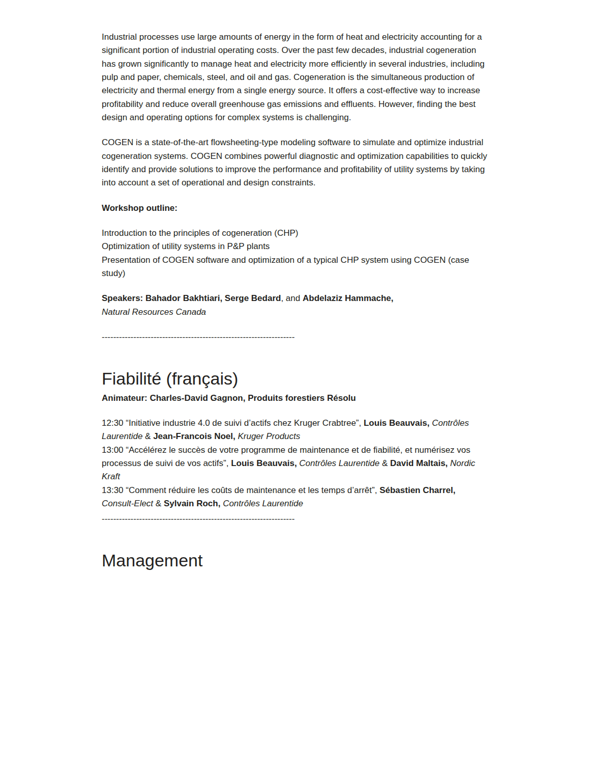Industrial processes use large amounts of energy in the form of heat and electricity accounting for a significant portion of industrial operating costs. Over the past few decades, industrial cogeneration has grown significantly to manage heat and electricity more efficiently in several industries, including pulp and paper, chemicals, steel, and oil and gas. Cogeneration is the simultaneous production of electricity and thermal energy from a single energy source. It offers a cost-effective way to increase profitability and reduce overall greenhouse gas emissions and effluents. However, finding the best design and operating options for complex systems is challenging.
COGEN is a state-of-the-art flowsheeting-type modeling software to simulate and optimize industrial cogeneration systems. COGEN combines powerful diagnostic and optimization capabilities to quickly identify and provide solutions to improve the performance and profitability of utility systems by taking into account a set of operational and design constraints.
Workshop outline:
Introduction to the principles of cogeneration (CHP)
Optimization of utility systems in P&P plants
Presentation of COGEN software and optimization of a typical CHP system using COGEN (case study)
Speakers: Bahador Bakhtiari, Serge Bedard, and Abdelaziz Hammache,
Natural Resources Canada
-------------------------------------------------------------------
Fiabilité (français)
Animateur: Charles-David Gagnon, Produits forestiers Résolu
12:30 “Initiative industrie 4.0 de suivi d’actifs chez Kruger Crabtree”, Louis Beauvais, Contrôles Laurentide & Jean-Francois Noel, Kruger Products
13:00 “Accélérez le succès de votre programme de maintenance et de fiabilité, et numérisez vos processus de suivi de vos actifs”, Louis Beauvais, Contrôles Laurentide & David Maltais, Nordic Kraft
13:30 “Comment réduire les coûts de maintenance et les temps d’arrêt”, Sébastien Charrel, Consult-Elect & Sylvain Roch, Contrôles Laurentide
-------------------------------------------------------------------
Management